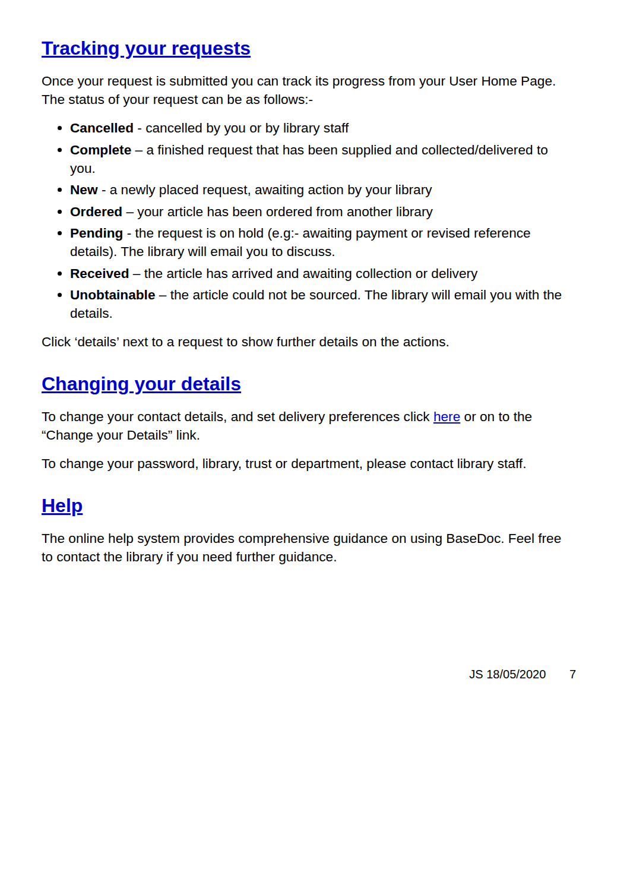Tracking your requests
Once your request is submitted you can track its progress from your User Home Page. The status of your request can be as follows:-
Cancelled - cancelled by you or by library staff
Complete – a finished request that has been supplied and collected/delivered to you.
New - a newly placed request, awaiting action by your library
Ordered – your article has been ordered from another library
Pending - the request is on hold (e.g:- awaiting payment or revised reference details). The library will email you to discuss.
Received – the article has arrived and awaiting collection or delivery
Unobtainable – the article could not be sourced. The library will email you with the details.
Click ‘details’ next to a request to show further details on the actions.
Changing your details
To change your contact details, and set delivery preferences click here or on to the “Change your Details” link.
To change your password, library, trust or department, please contact library staff.
Help
The online help system provides comprehensive guidance on using BaseDoc. Feel free to contact the library if you need further guidance.
JS 18/05/2020 7